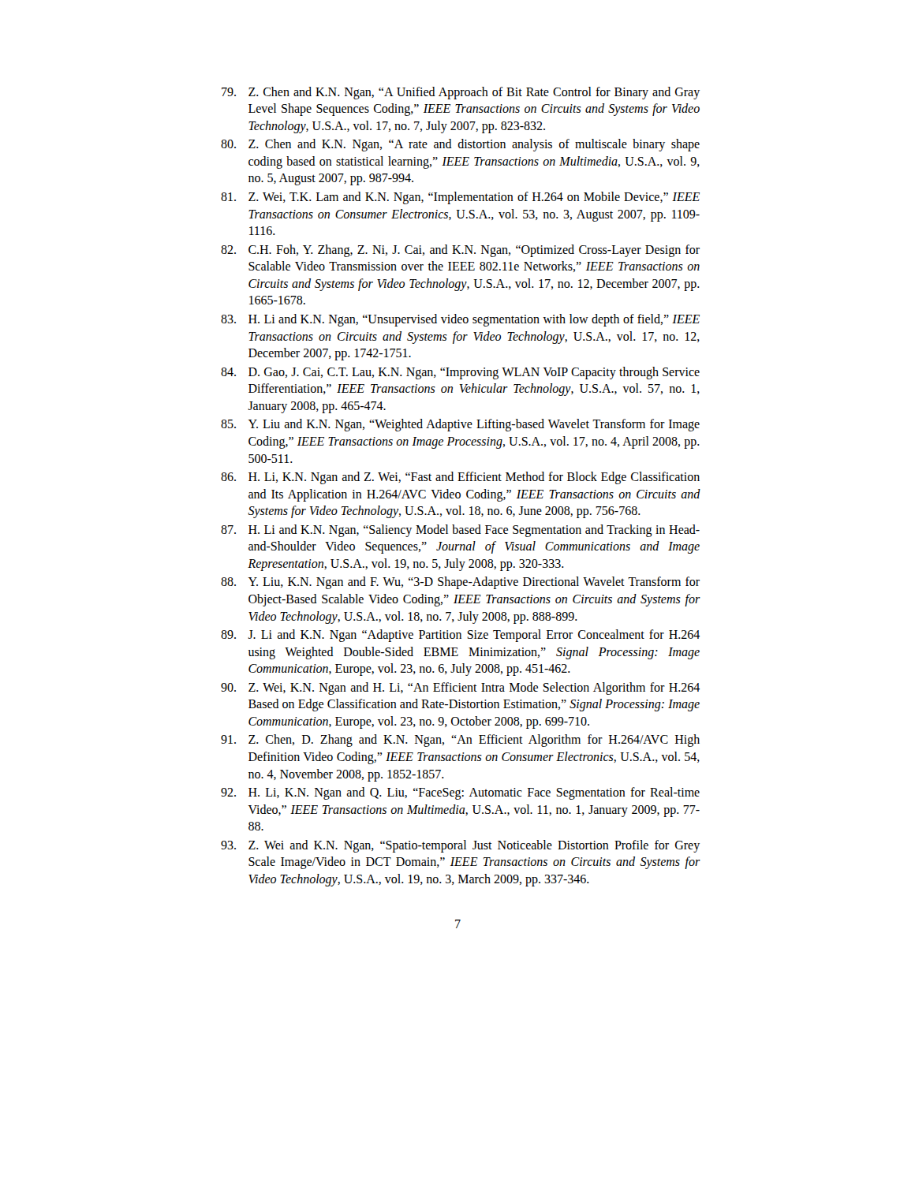79. Z. Chen and K.N. Ngan, “A Unified Approach of Bit Rate Control for Binary and Gray Level Shape Sequences Coding,” IEEE Transactions on Circuits and Systems for Video Technology, U.S.A., vol. 17, no. 7, July 2007, pp. 823-832.
80. Z. Chen and K.N. Ngan, “A rate and distortion analysis of multiscale binary shape coding based on statistical learning,” IEEE Transactions on Multimedia, U.S.A., vol. 9, no. 5, August 2007, pp. 987-994.
81. Z. Wei, T.K. Lam and K.N. Ngan, “Implementation of H.264 on Mobile Device,” IEEE Transactions on Consumer Electronics, U.S.A., vol. 53, no. 3, August 2007, pp. 1109-1116.
82. C.H. Foh, Y. Zhang, Z. Ni, J. Cai, and K.N. Ngan, “Optimized Cross-Layer Design for Scalable Video Transmission over the IEEE 802.11e Networks,” IEEE Transactions on Circuits and Systems for Video Technology, U.S.A., vol. 17, no. 12, December 2007, pp. 1665-1678.
83. H. Li and K.N. Ngan, “Unsupervised video segmentation with low depth of field,” IEEE Transactions on Circuits and Systems for Video Technology, U.S.A., vol. 17, no. 12, December 2007, pp. 1742-1751.
84. D. Gao, J. Cai, C.T. Lau, K.N. Ngan, “Improving WLAN VoIP Capacity through Service Differentiation,” IEEE Transactions on Vehicular Technology, U.S.A., vol. 57, no. 1, January 2008, pp. 465-474.
85. Y. Liu and K.N. Ngan, “Weighted Adaptive Lifting-based Wavelet Transform for Image Coding,” IEEE Transactions on Image Processing, U.S.A., vol. 17, no. 4, April 2008, pp. 500-511.
86. H. Li, K.N. Ngan and Z. Wei, “Fast and Efficient Method for Block Edge Classification and Its Application in H.264/AVC Video Coding,” IEEE Transactions on Circuits and Systems for Video Technology, U.S.A., vol. 18, no. 6, June 2008, pp. 756-768.
87. H. Li and K.N. Ngan, “Saliency Model based Face Segmentation and Tracking in Head-and-Shoulder Video Sequences,” Journal of Visual Communications and Image Representation, U.S.A., vol. 19, no. 5, July 2008, pp. 320-333.
88. Y. Liu, K.N. Ngan and F. Wu, “3-D Shape-Adaptive Directional Wavelet Transform for Object-Based Scalable Video Coding,” IEEE Transactions on Circuits and Systems for Video Technology, U.S.A., vol. 18, no. 7, July 2008, pp. 888-899.
89. J. Li and K.N. Ngan “Adaptive Partition Size Temporal Error Concealment for H.264 using Weighted Double-Sided EBME Minimization,” Signal Processing: Image Communication, Europe, vol. 23, no. 6, July 2008, pp. 451-462.
90. Z. Wei, K.N. Ngan and H. Li, “An Efficient Intra Mode Selection Algorithm for H.264 Based on Edge Classification and Rate-Distortion Estimation,” Signal Processing: Image Communication, Europe, vol. 23, no. 9, October 2008, pp. 699-710.
91. Z. Chen, D. Zhang and K.N. Ngan, “An Efficient Algorithm for H.264/AVC High Definition Video Coding,” IEEE Transactions on Consumer Electronics, U.S.A., vol. 54, no. 4, November 2008, pp. 1852-1857.
92. H. Li, K.N. Ngan and Q. Liu, “FaceSeg: Automatic Face Segmentation for Real-time Video,” IEEE Transactions on Multimedia, U.S.A., vol. 11, no. 1, January 2009, pp. 77-88.
93. Z. Wei and K.N. Ngan, “Spatio-temporal Just Noticeable Distortion Profile for Grey Scale Image/Video in DCT Domain,” IEEE Transactions on Circuits and Systems for Video Technology, U.S.A., vol. 19, no. 3, March 2009, pp. 337-346.
7